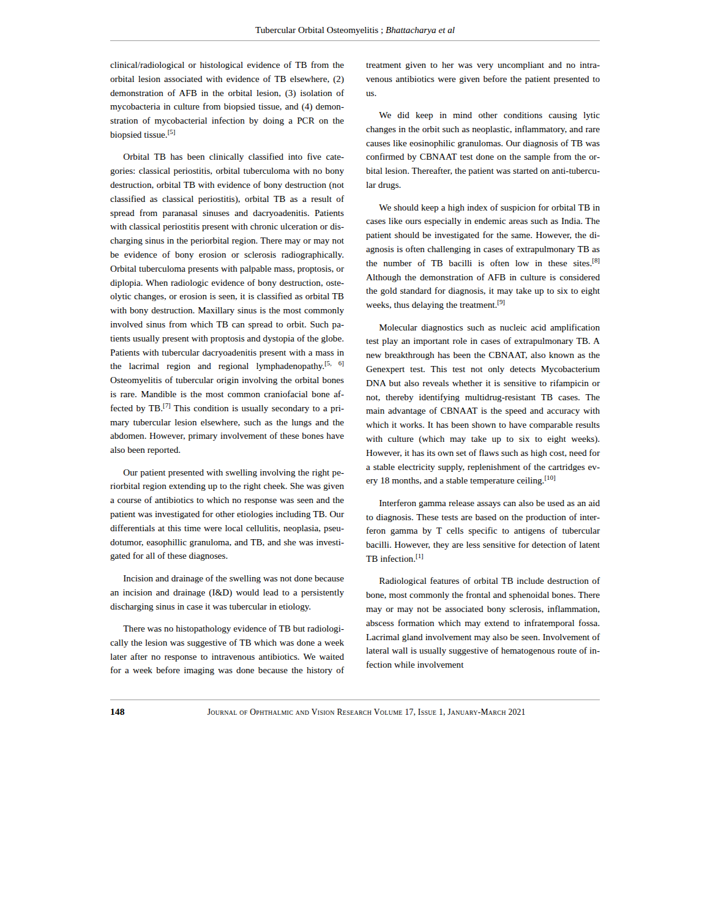Tubercular Orbital Osteomyelitis ; Bhattacharya et al
clinical/radiological or histological evidence of TB from the orbital lesion associated with evidence of TB elsewhere, (2) demonstration of AFB in the orbital lesion, (3) isolation of mycobacteria in culture from biopsied tissue, and (4) demonstration of mycobacterial infection by doing a PCR on the biopsied tissue.[5]
Orbital TB has been clinically classified into five categories: classical periostitis, orbital tuberculoma with no bony destruction, orbital TB with evidence of bony destruction (not classified as classical periostitis), orbital TB as a result of spread from paranasal sinuses and dacryoadenitis. Patients with classical periostitis present with chronic ulceration or discharging sinus in the periorbital region. There may or may not be evidence of bony erosion or sclerosis radiographically. Orbital tuberculoma presents with palpable mass, proptosis, or diplopia. When radiologic evidence of bony destruction, osteolytic changes, or erosion is seen, it is classified as orbital TB with bony destruction. Maxillary sinus is the most commonly involved sinus from which TB can spread to orbit. Such patients usually present with proptosis and dystopia of the globe. Patients with tubercular dacryoadenitis present with a mass in the lacrimal region and regional lymphadenopathy.[5, 6] Osteomyelitis of tubercular origin involving the orbital bones is rare. Mandible is the most common craniofacial bone affected by TB.[7] This condition is usually secondary to a primary tubercular lesion elsewhere, such as the lungs and the abdomen. However, primary involvement of these bones have also been reported.
Our patient presented with swelling involving the right periorbital region extending up to the right cheek. She was given a course of antibiotics to which no response was seen and the patient was investigated for other etiologies including TB. Our differentials at this time were local cellulitis, neoplasia, pseudotumor, easophillic granuloma, and TB, and she was investigated for all of these diagnoses.
Incision and drainage of the swelling was not done because an incision and drainage (I&D) would lead to a persistently discharging sinus in case it was tubercular in etiology.
There was no histopathology evidence of TB but radiologically the lesion was suggestive of TB which was done a week later after no response to intravenous antibiotics. We waited for a week before imaging was done because the history of treatment given to her was very uncompliant and no intravenous antibiotics were given before the patient presented to us.
We did keep in mind other conditions causing lytic changes in the orbit such as neoplastic, inflammatory, and rare causes like eosinophilic granulomas. Our diagnosis of TB was confirmed by CBNAAT test done on the sample from the orbital lesion. Thereafter, the patient was started on anti-tubercular drugs.
We should keep a high index of suspicion for orbital TB in cases like ours especially in endemic areas such as India. The patient should be investigated for the same. However, the diagnosis is often challenging in cases of extrapulmonary TB as the number of TB bacilli is often low in these sites.[8] Although the demonstration of AFB in culture is considered the gold standard for diagnosis, it may take up to six to eight weeks, thus delaying the treatment.[9]
Molecular diagnostics such as nucleic acid amplification test play an important role in cases of extrapulmonary TB. A new breakthrough has been the CBNAAT, also known as the Genexpert test. This test not only detects Mycobacterium DNA but also reveals whether it is sensitive to rifampicin or not, thereby identifying multidrug-resistant TB cases. The main advantage of CBNAAT is the speed and accuracy with which it works. It has been shown to have comparable results with culture (which may take up to six to eight weeks). However, it has its own set of flaws such as high cost, need for a stable electricity supply, replenishment of the cartridges every 18 months, and a stable temperature ceiling.[10]
Interferon gamma release assays can also be used as an aid to diagnosis. These tests are based on the production of interferon gamma by T cells specific to antigens of tubercular bacilli. However, they are less sensitive for detection of latent TB infection.[1]
Radiological features of orbital TB include destruction of bone, most commonly the frontal and sphenoidal bones. There may or may not be associated bony sclerosis, inflammation, abscess formation which may extend to infratemporal fossa. Lacrimal gland involvement may also be seen. Involvement of lateral wall is usually suggestive of hematogenous route of infection while involvement
148 Journal of Ophthalmic and Vision Research Volume 17, Issue 1, January-March 2021